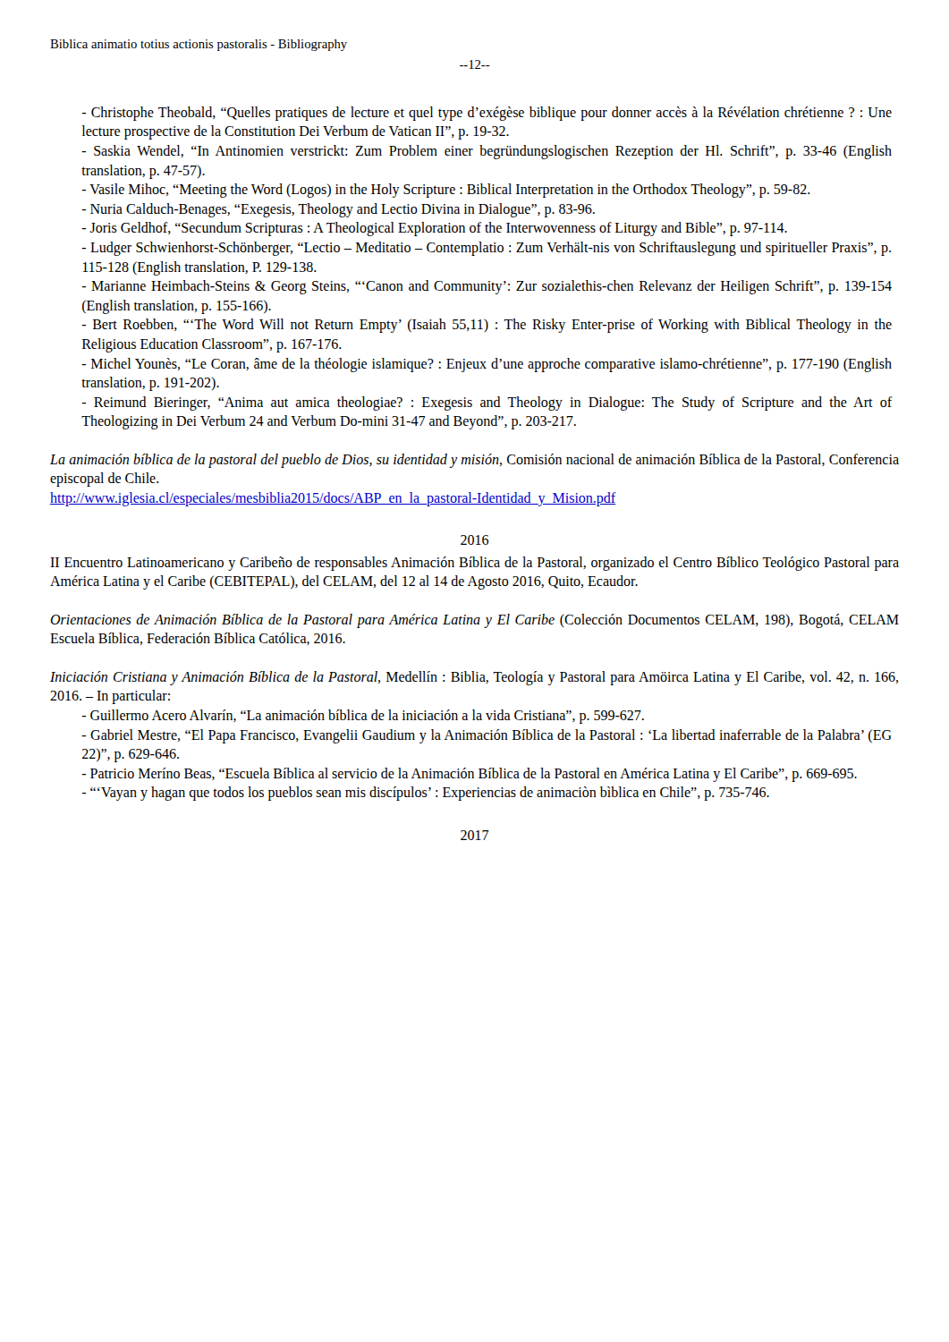Biblica animatio totius actionis pastoralis - Bibliography
--12--
- Christophe Theobald, “Quelles pratiques de lecture et quel type d’exégèse biblique pour donner accès à la Révélation chrétienne ? : Une lecture prospective de la Constitution Dei Verbum de Vatican II”, p. 19-32.
- Saskia Wendel, “In Antinomien verstrickt: Zum Problem einer begründungslogischen Rezeption der Hl. Schrift”, p. 33-46 (English translation, p. 47-57).
- Vasile Mihoc, “Meeting the Word (Logos) in the Holy Scripture : Biblical Interpretation in the Orthodox Theology”, p. 59-82.
- Nuria Calduch-Benages, “Exegesis, Theology and Lectio Divina in Dialogue”, p. 83-96.
- Joris Geldhof, “Secundum Scripturas : A Theological Exploration of the Interwovenness of Liturgy and Bible”, p. 97-114.
- Ludger Schwienhorst-Schönberger, “Lectio – Meditatio – Contemplatio : Zum Verhält-nis von Schriftauslegung und spiritueller Praxis”, p. 115-128 (English translation, P. 129-138.
- Marianne Heimbach-Steins & Georg Steins, “‘Canon and Community’: Zur sozialethis-chen Relevanz der Heiligen Schrift”, p. 139-154 (English translation, p. 155-166).
- Bert Roebben, “‘The Word Will not Return Empty’ (Isaiah 55,11) : The Risky Enter-prise of Working with Biblical Theology in the Religious Education Classroom”, p. 167-176.
- Michel Younès, “Le Coran, âme de la théologie islamique? : Enjeux d’une approche comparative islamo-chrétienne”, p. 177-190 (English translation, p. 191-202).
- Reimund Bieringer, “Anima aut amica theologiae? : Exegesis and Theology in Dialogue: The Study of Scripture and the Art of Theologizing in Dei Verbum 24 and Verbum Do-mini 31-47 and Beyond”, p. 203-217.
La animación bíblica de la pastoral del pueblo de Dios, su identidad y misión, Comisión nacional de animación Bíblica de la Pastoral, Conferencia episcopal de Chile.
http://www.iglesia.cl/especiales/mesbiblia2015/docs/ABP_en_la_pastoral-Identidad_y_Mision.pdf
2016
II Encuentro Latinoamericano y Caribeño de responsables Animación Bíblica de la Pastoral, organizado el Centro Bíblico Teológico Pastoral para América Latina y el Caribe (CEBITEPAL), del CELAM, del 12 al 14 de Agosto 2016, Quito, Ecaudor.
Orientaciones de Animación Bíblica de la Pastoral para América Latina y El Caribe (Colección Documentos CELAM, 198), Bogotá, CELAM Escuela Bíblica, Federación Bíblica Católica, 2016.
Iniciación Cristiana y Animación Bíblica de la Pastoral, Medellín : Biblia, Teología y Pastoral para Amöirca Latina y El Caribe, vol. 42, n. 166, 2016. – In particular:
- Guillermo Acero Alvarín, “La animación bíblica de la iniciación a la vida Cristiana”, p. 599-627.
- Gabriel Mestre, “El Papa Francisco, Evangelii Gaudium y la Animación Bíblica de la Pastoral : ‘La libertad inaferrable de la Palabra’ (EG 22)”, p. 629-646.
- Patricio Meríno Beas, “Escuela Bíblica al servicio de la Animación Bíblica de la Pastoral en América Latina y El Caribe”, p. 669-695.
- “‘Vayan y hagan que todos los pueblos sean mis discípulos’ : Experiencias de animaciòn bìblica en Chile”, p. 735-746.
2017